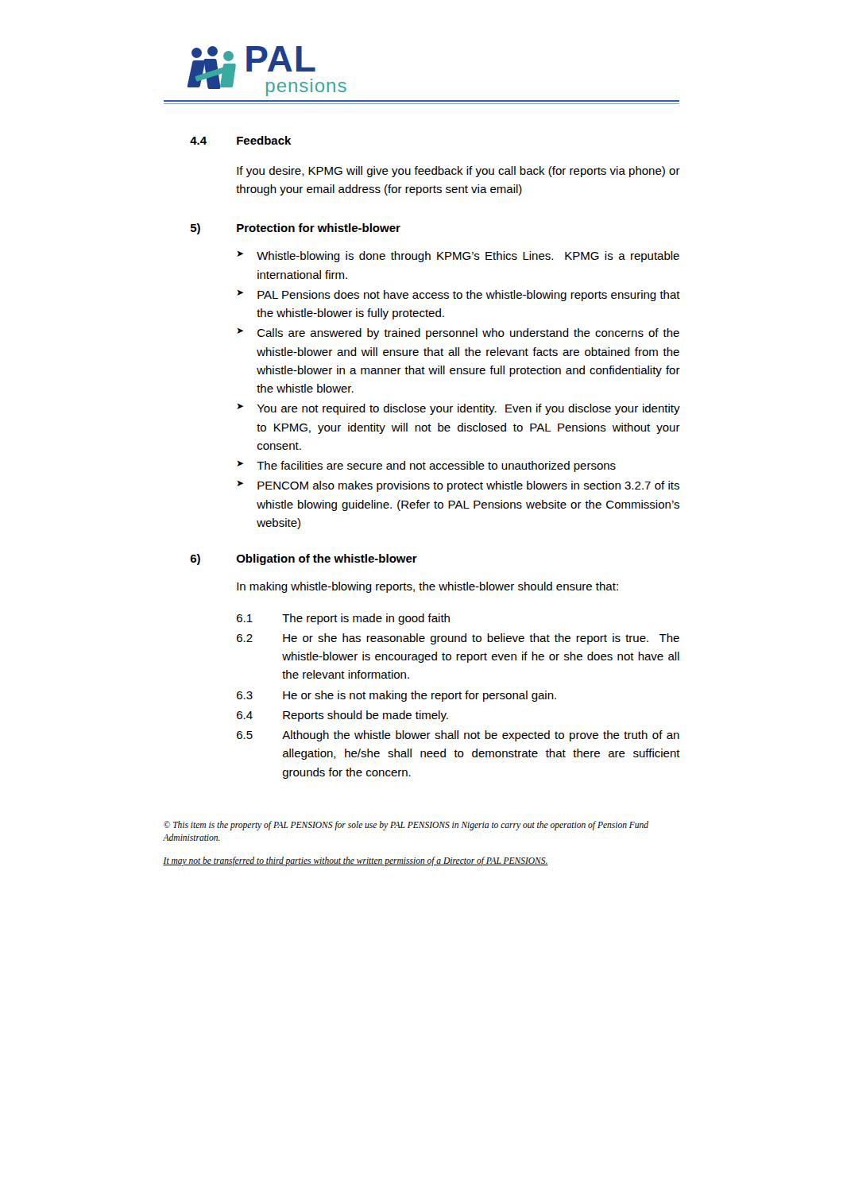PAL
pensions
4.4 Feedback
If you desire, KPMG will give you feedback if you call back (for reports via phone) or through your email address (for reports sent via email)
5) Protection for whistle-blower
Whistle-blowing is done through KPMG’s Ethics Lines. KPMG is a reputable international firm.
PAL Pensions does not have access to the whistle-blowing reports ensuring that the whistle-blower is fully protected.
Calls are answered by trained personnel who understand the concerns of the whistle-blower and will ensure that all the relevant facts are obtained from the whistle-blower in a manner that will ensure full protection and confidentiality for the whistle blower.
You are not required to disclose your identity. Even if you disclose your identity to KPMG, your identity will not be disclosed to PAL Pensions without your consent.
The facilities are secure and not accessible to unauthorized persons
PENCOM also makes provisions to protect whistle blowers in section 3.2.7 of its whistle blowing guideline. (Refer to PAL Pensions website or the Commission’s website)
6) Obligation of the whistle-blower
In making whistle-blowing reports, the whistle-blower should ensure that:
| 6.1 | The report is made in good faith |
| 6.2 | He or she has reasonable ground to believe that the report is true. The whistle-blower is encouraged to report even if he or she does not have all the relevant information. |
| 6.3 | He or she is not making the report for personal gain. |
| 6.4 | Reports should be made timely. |
| 6.5 | Although the whistle blower shall not be expected to prove the truth of an allegation, he/she shall need to demonstrate that there are sufficient grounds for the concern. |
© This item is the property of PAL PENSIONS for sole use by PAL PENSIONS in Nigeria to carry out the operation of Pension Fund Administration.
It may not be transferred to third parties without the written permission of a Director of PAL PENSIONS.